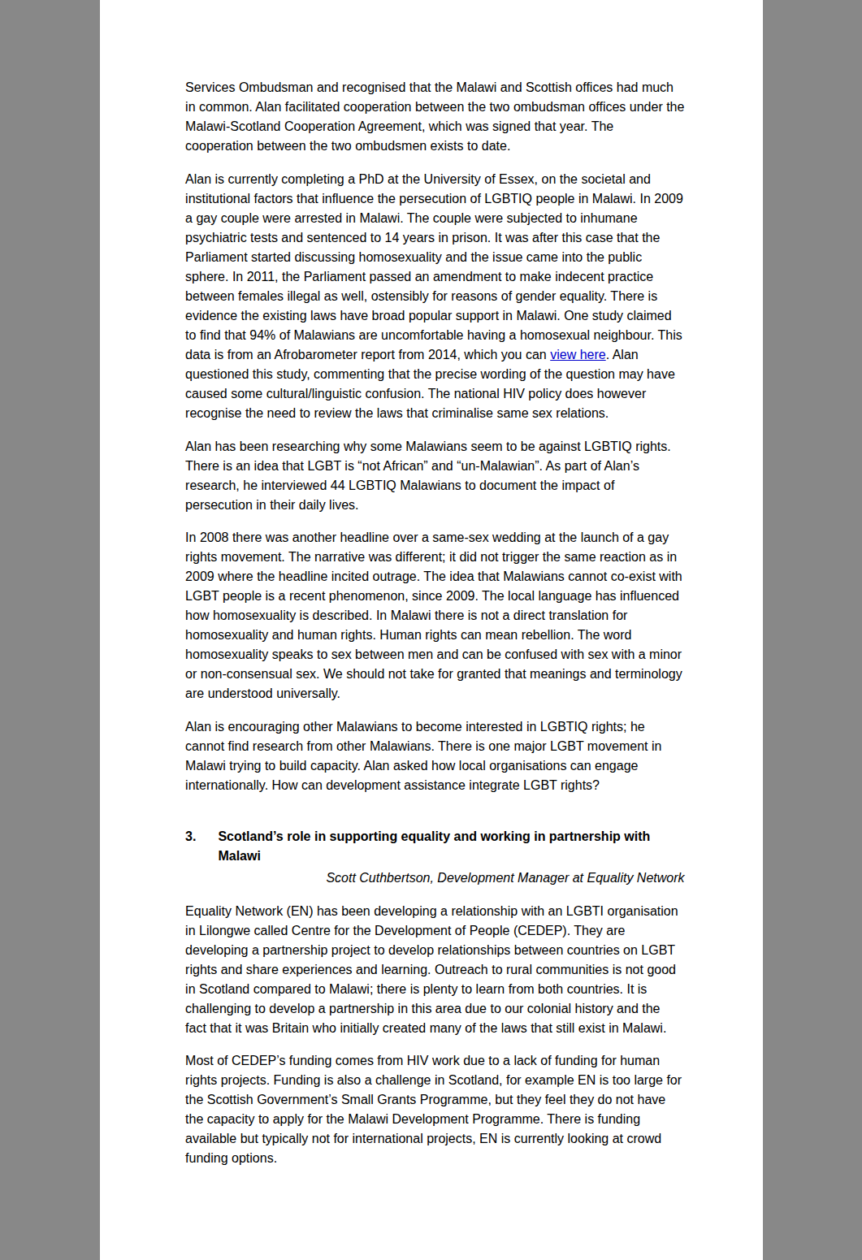Services Ombudsman and recognised that the Malawi and Scottish offices had much in common. Alan facilitated cooperation between the two ombudsman offices under the Malawi-Scotland Cooperation Agreement, which was signed that year. The cooperation between the two ombudsmen exists to date.
Alan is currently completing a PhD at the University of Essex, on the societal and institutional factors that influence the persecution of LGBTIQ people in Malawi. In 2009 a gay couple were arrested in Malawi. The couple were subjected to inhumane psychiatric tests and sentenced to 14 years in prison. It was after this case that the Parliament started discussing homosexuality and the issue came into the public sphere. In 2011, the Parliament passed an amendment to make indecent practice between females illegal as well, ostensibly for reasons of gender equality. There is evidence the existing laws have broad popular support in Malawi. One study claimed to find that 94% of Malawians are uncomfortable having a homosexual neighbour. This data is from an Afrobarometer report from 2014, which you can view here. Alan questioned this study, commenting that the precise wording of the question may have caused some cultural/linguistic confusion. The national HIV policy does however recognise the need to review the laws that criminalise same sex relations.
Alan has been researching why some Malawians seem to be against LGBTIQ rights. There is an idea that LGBT is “not African” and “un-Malawian”. As part of Alan’s research, he interviewed 44 LGBTIQ Malawians to document the impact of persecution in their daily lives.
In 2008 there was another headline over a same-sex wedding at the launch of a gay rights movement. The narrative was different; it did not trigger the same reaction as in 2009 where the headline incited outrage. The idea that Malawians cannot co-exist with LGBT people is a recent phenomenon, since 2009. The local language has influenced how homosexuality is described. In Malawi there is not a direct translation for homosexuality and human rights. Human rights can mean rebellion. The word homosexuality speaks to sex between men and can be confused with sex with a minor or non-consensual sex. We should not take for granted that meanings and terminology are understood universally.
Alan is encouraging other Malawians to become interested in LGBTIQ rights; he cannot find research from other Malawians. There is one major LGBT movement in Malawi trying to build capacity. Alan asked how local organisations can engage internationally. How can development assistance integrate LGBT rights?
Scotland’s role in supporting equality and working in partnership with Malawi
Scott Cuthbertson, Development Manager at Equality Network
Equality Network (EN) has been developing a relationship with an LGBTI organisation in Lilongwe called Centre for the Development of People (CEDEP). They are developing a partnership project to develop relationships between countries on LGBT rights and share experiences and learning. Outreach to rural communities is not good in Scotland compared to Malawi; there is plenty to learn from both countries. It is challenging to develop a partnership in this area due to our colonial history and the fact that it was Britain who initially created many of the laws that still exist in Malawi.
Most of CEDEP’s funding comes from HIV work due to a lack of funding for human rights projects. Funding is also a challenge in Scotland, for example EN is too large for the Scottish Government’s Small Grants Programme, but they feel they do not have the capacity to apply for the Malawi Development Programme. There is funding available but typically not for international projects, EN is currently looking at crowd funding options.